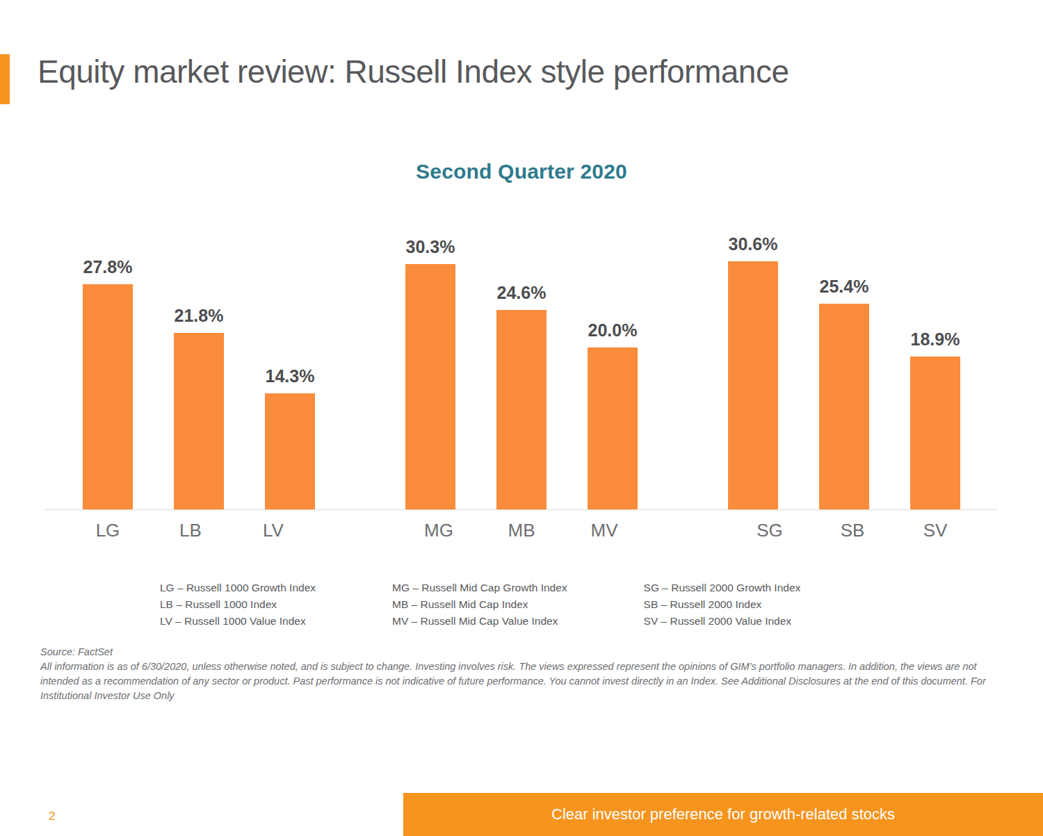Equity market review: Russell Index style performance
Second Quarter 2020
27.8%
21.8%
14.3%
30.3%
24.6%
20.0%
30.6%
25.4%
18.9%
LG
LB
LV
MG
MB
MV
SG
SB
SV
LG – Russell 1000 Growth Index
LB – Russell 1000 Index
LV – Russell 1000 Value Index
MG – Russell Mid Cap Growth Index
MB – Russell Mid Cap Index
MV – Russell Mid Cap Value Index
SG – Russell 2000 Growth Index
SB – Russell 2000 Index
SV – Russell 2000 Value Index
Source: FactSet
All information is as of 6/30/2020, unless otherwise noted, and is subject to change. Investing involves risk. The views expressed represent the opinions of GIM’s portfolio managers. In addition, the views are not intended as a recommendation of any sector or product. Past performance is not indicative of future performance. You cannot invest directly in an Index. See Additional Disclosures at the end of this document. For Institutional Investor Use Only
2
Clear investor preference for growth-related stocks